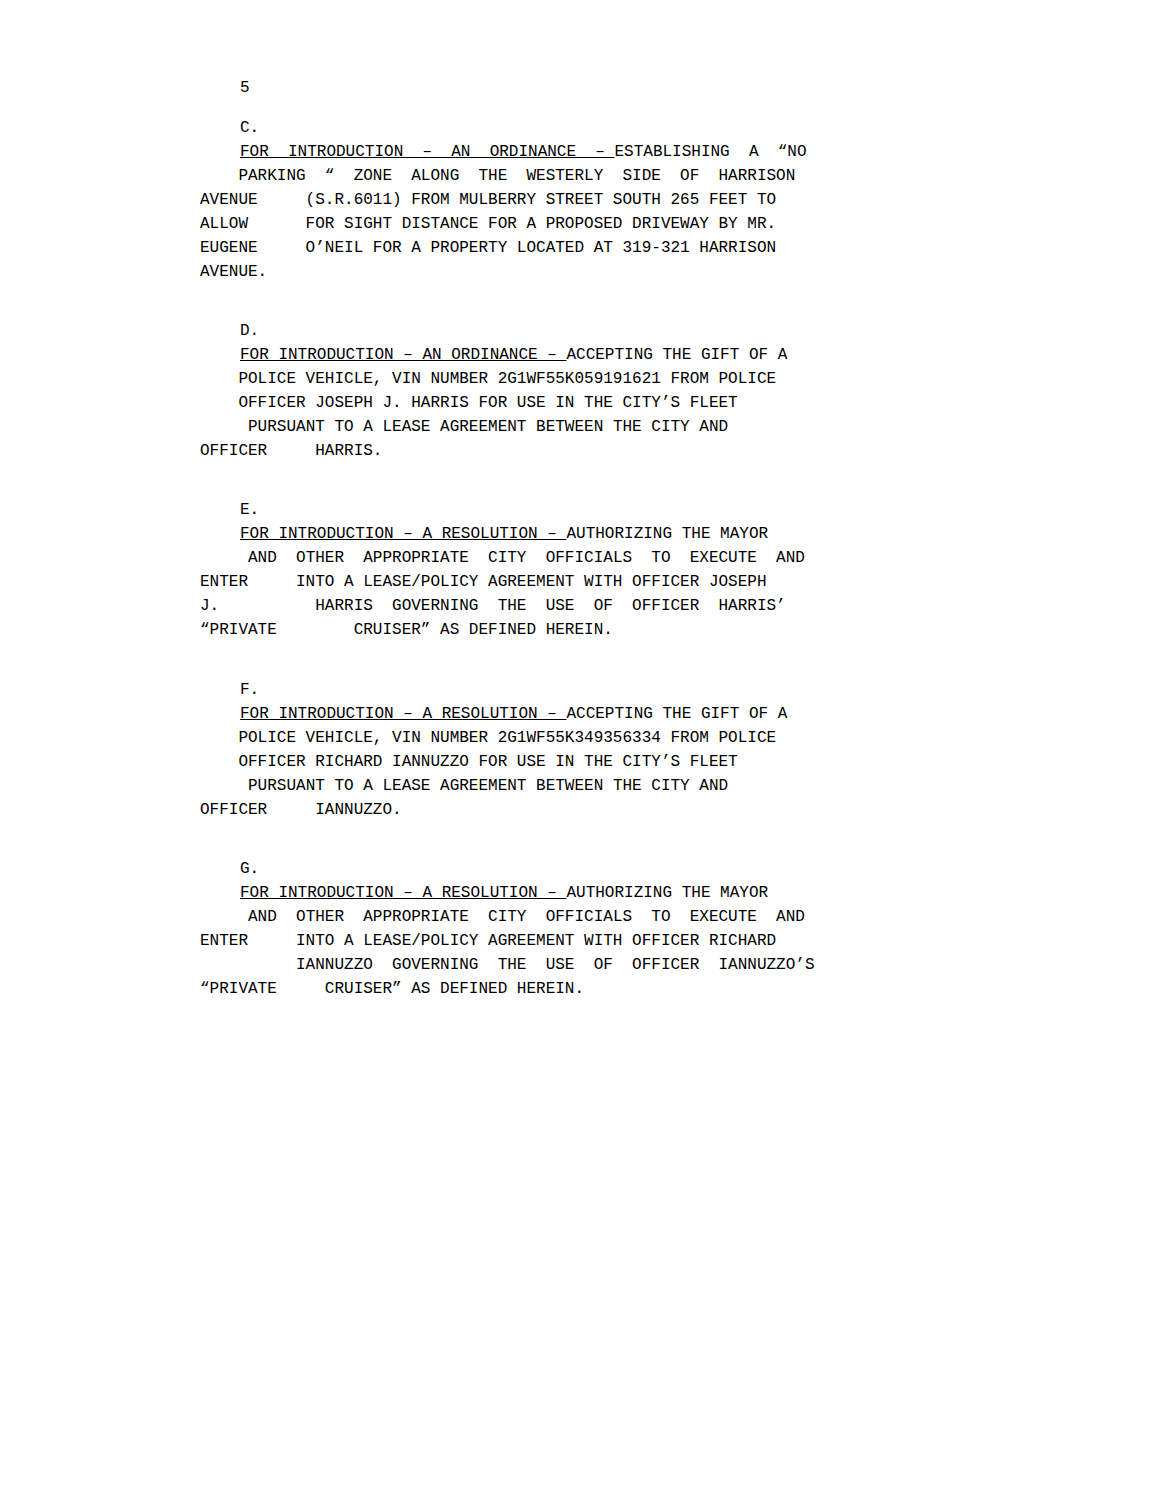5
C.
FOR INTRODUCTION – AN ORDINANCE – ESTABLISHING A “NO PARKING “ ZONE ALONG THE WESTERLY SIDE OF HARRISON AVENUE (S.R.6011) FROM MULBERRY STREET SOUTH 265 FEET TO ALLOW FOR SIGHT DISTANCE FOR A PROPOSED DRIVEWAY BY MR. EUGENE O’NEIL FOR A PROPERTY LOCATED AT 319-321 HARRISON AVENUE.
D.
FOR INTRODUCTION – AN ORDINANCE – ACCEPTING THE GIFT OF A POLICE VEHICLE, VIN NUMBER 2G1WF55K059191621 FROM POLICE OFFICER JOSEPH J. HARRIS FOR USE IN THE CITY’S FLEET PURSUANT TO A LEASE AGREEMENT BETWEEN THE CITY AND OFFICER HARRIS.
E.
FOR INTRODUCTION – A RESOLUTION – AUTHORIZING THE MAYOR AND OTHER APPROPRIATE CITY OFFICIALS TO EXECUTE AND ENTER INTO A LEASE/POLICY AGREEMENT WITH OFFICER JOSEPH J. HARRIS GOVERNING THE USE OF OFFICER HARRIS’ “PRIVATE CRUISER” AS DEFINED HEREIN.
F.
FOR INTRODUCTION – A RESOLUTION – ACCEPTING THE GIFT OF A POLICE VEHICLE, VIN NUMBER 2G1WF55K349356334 FROM POLICE OFFICER RICHARD IANNUZZO FOR USE IN THE CITY’S FLEET PURSUANT TO A LEASE AGREEMENT BETWEEN THE CITY AND OFFICER IANNUZZO.
G.
FOR INTRODUCTION – A RESOLUTION – AUTHORIZING THE MAYOR AND OTHER APPROPRIATE CITY OFFICIALS TO EXECUTE AND ENTER INTO A LEASE/POLICY AGREEMENT WITH OFFICER RICHARD IANNUZZO GOVERNING THE USE OF OFFICER IANNUZZO’S “PRIVATE CRUISER” AS DEFINED HEREIN.